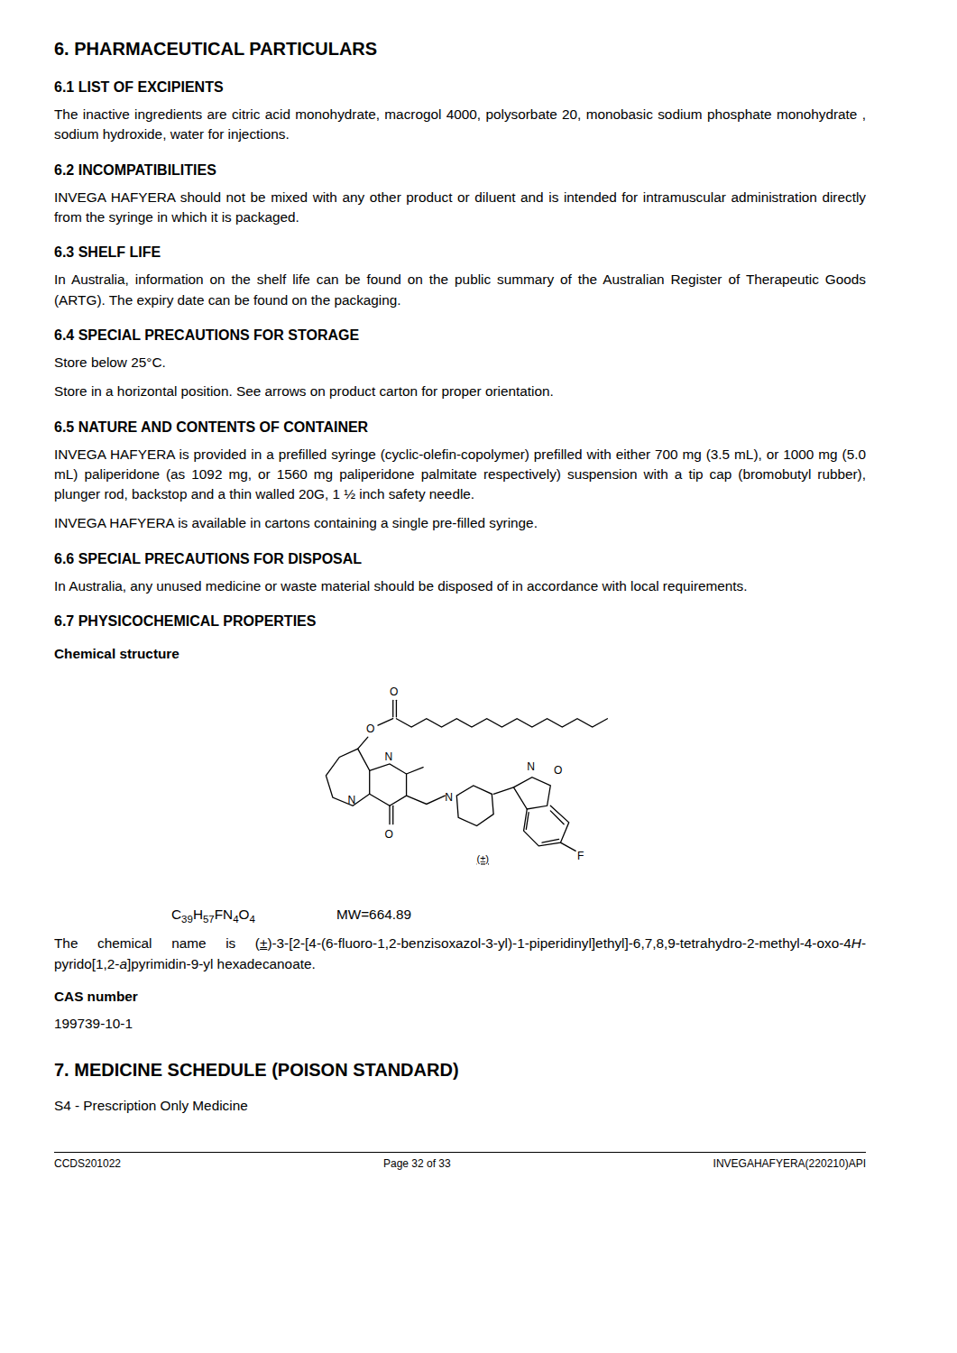6. PHARMACEUTICAL PARTICULARS
6.1 LIST OF EXCIPIENTS
The inactive ingredients are citric acid monohydrate, macrogol 4000, polysorbate 20, monobasic sodium phosphate monohydrate , sodium hydroxide, water for injections.
6.2 INCOMPATIBILITIES
INVEGA HAFYERA should not be mixed with any other product or diluent and is intended for intramuscular administration directly from the syringe in which it is packaged.
6.3 SHELF LIFE
In Australia, information on the shelf life can be found on the public summary of the Australian Register of Therapeutic Goods (ARTG). The expiry date can be found on the packaging.
6.4 SPECIAL PRECAUTIONS FOR STORAGE
Store below 25°C.
Store in a horizontal position. See arrows on product carton for proper orientation.
6.5 NATURE AND CONTENTS OF CONTAINER
INVEGA HAFYERA is provided in a prefilled syringe (cyclic-olefin-copolymer) prefilled with either 700 mg (3.5 mL), or 1000 mg (5.0 mL) paliperidone (as 1092 mg, or 1560 mg paliperidone palmitate respectively) suspension with a tip cap (bromobutyl rubber), plunger rod, backstop and a thin walled 20G, 1 ½ inch safety needle.
INVEGA HAFYERA is available in cartons containing a single pre-filled syringe.
6.6 SPECIAL PRECAUTIONS FOR DISPOSAL
In Australia, any unused medicine or waste material should be disposed of in accordance with local requirements.
6.7 PHYSICOCHEMICAL PROPERTIES
Chemical structure
O O N N O N N O F (±)
C39H57FN4O4MW=664.89
The chemical name is (±)-3-[2-[4-(6-fluoro-1,2-benzisoxazol-3-yl)-1-piperidinyl]ethyl]-6,7,8,9-tetrahydro-2-methyl-4-oxo-4H-pyrido[1,2-a]pyrimidin-9-yl hexadecanoate.
CAS number
199739-10-1
7. MEDICINE SCHEDULE (POISON STANDARD)
S4 - Prescription Only Medicine
CCDS201022 Page 32 of 33 INVEGAHAFYERA(220210)API